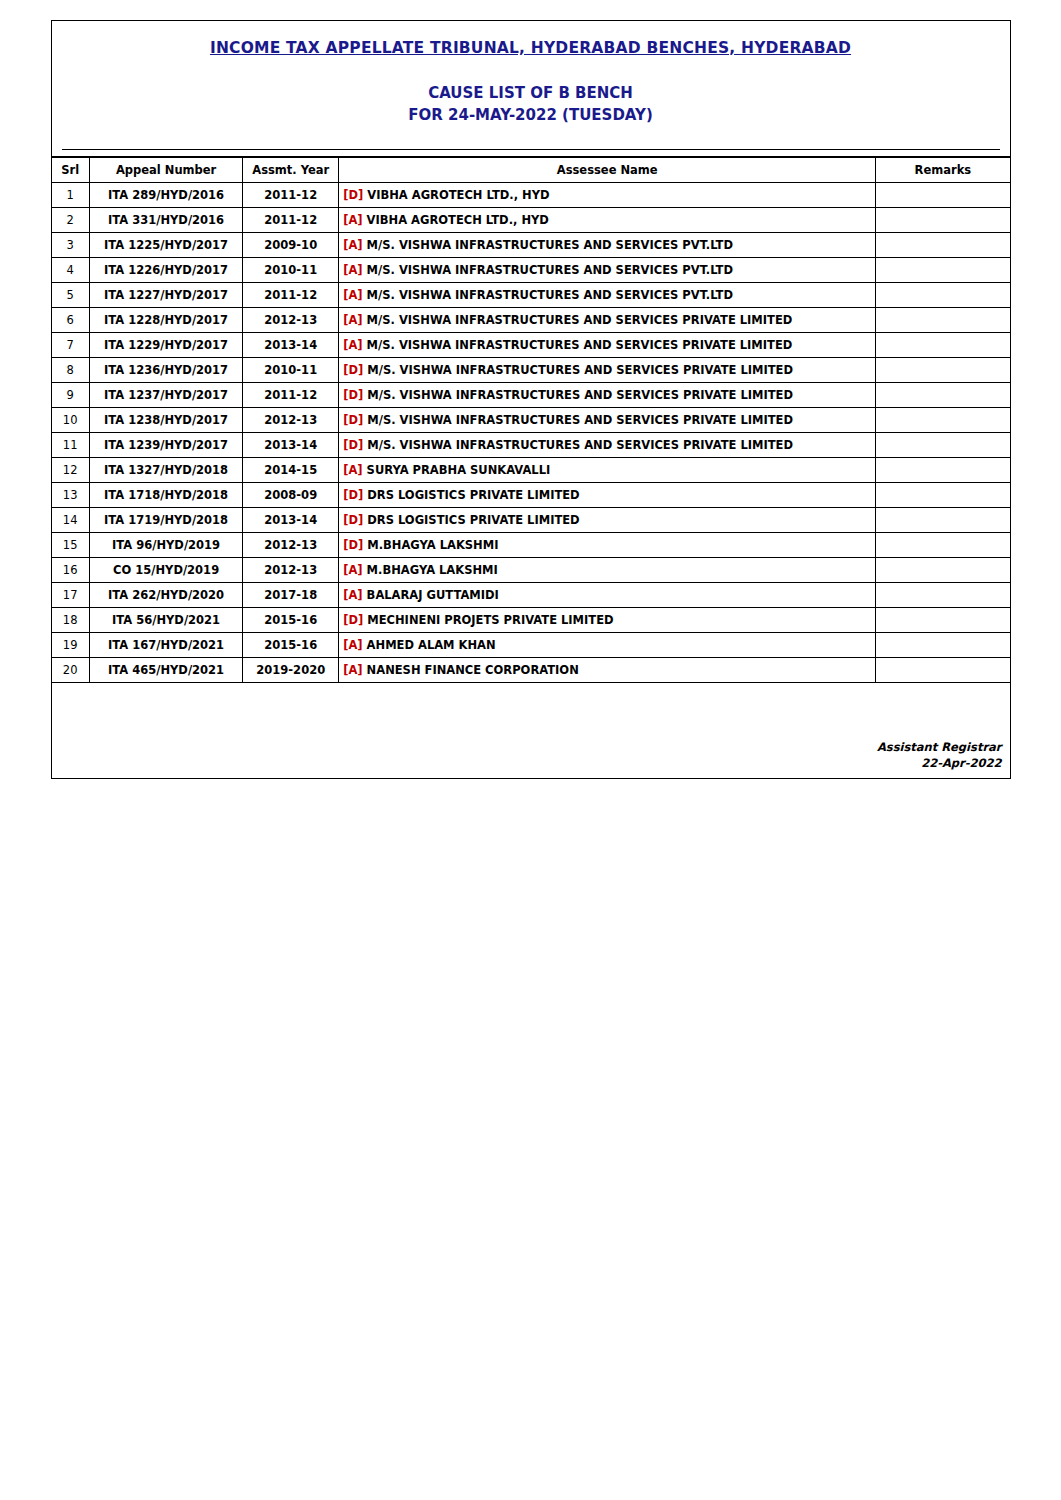INCOME TAX APPELLATE TRIBUNAL, HYDERABAD BENCHES, HYDERABAD
CAUSE LIST OF B BENCH
FOR 24-MAY-2022 (TUESDAY)
| Srl | Appeal Number | Assmt. Year | Assessee Name | Remarks |
| --- | --- | --- | --- | --- |
| 1 | ITA 289/HYD/2016 | 2011-12 | [D] VIBHA AGROTECH LTD., HYD | |
| 2 | ITA 331/HYD/2016 | 2011-12 | [A] VIBHA AGROTECH LTD., HYD | |
| 3 | ITA 1225/HYD/2017 | 2009-10 | [A] M/S. VISHWA INFRASTRUCTURES AND SERVICES PVT.LTD | |
| 4 | ITA 1226/HYD/2017 | 2010-11 | [A] M/S. VISHWA INFRASTRUCTURES AND SERVICES PVT.LTD | |
| 5 | ITA 1227/HYD/2017 | 2011-12 | [A] M/S. VISHWA INFRASTRUCTURES AND SERVICES PVT.LTD | |
| 6 | ITA 1228/HYD/2017 | 2012-13 | [A] M/S. VISHWA INFRASTRUCTURES AND SERVICES PRIVATE LIMITED | |
| 7 | ITA 1229/HYD/2017 | 2013-14 | [A] M/S. VISHWA INFRASTRUCTURES AND SERVICES PRIVATE LIMITED | |
| 8 | ITA 1236/HYD/2017 | 2010-11 | [D] M/S. VISHWA INFRASTRUCTURES AND SERVICES PRIVATE LIMITED | |
| 9 | ITA 1237/HYD/2017 | 2011-12 | [D] M/S. VISHWA INFRASTRUCTURES AND SERVICES PRIVATE LIMITED | |
| 10 | ITA 1238/HYD/2017 | 2012-13 | [D] M/S. VISHWA INFRASTRUCTURES AND SERVICES PRIVATE LIMITED | |
| 11 | ITA 1239/HYD/2017 | 2013-14 | [D] M/S. VISHWA INFRASTRUCTURES AND SERVICES PRIVATE LIMITED | |
| 12 | ITA 1327/HYD/2018 | 2014-15 | [A] SURYA PRABHA SUNKAVALLI | |
| 13 | ITA 1718/HYD/2018 | 2008-09 | [D] DRS LOGISTICS PRIVATE LIMITED | |
| 14 | ITA 1719/HYD/2018 | 2013-14 | [D] DRS LOGISTICS PRIVATE LIMITED | |
| 15 | ITA 96/HYD/2019 | 2012-13 | [D] M.BHAGYA LAKSHMI | |
| 16 | CO 15/HYD/2019 | 2012-13 | [A] M.BHAGYA LAKSHMI | |
| 17 | ITA 262/HYD/2020 | 2017-18 | [A] BALARAJ GUTTAMIDI | |
| 18 | ITA 56/HYD/2021 | 2015-16 | [D] MECHINENI PROJETS PRIVATE LIMITED | |
| 19 | ITA 167/HYD/2021 | 2015-16 | [A] AHMED ALAM KHAN | |
| 20 | ITA 465/HYD/2021 | 2019-2020 | [A] NANESH FINANCE CORPORATION | |
Assistant Registrar
22-Apr-2022